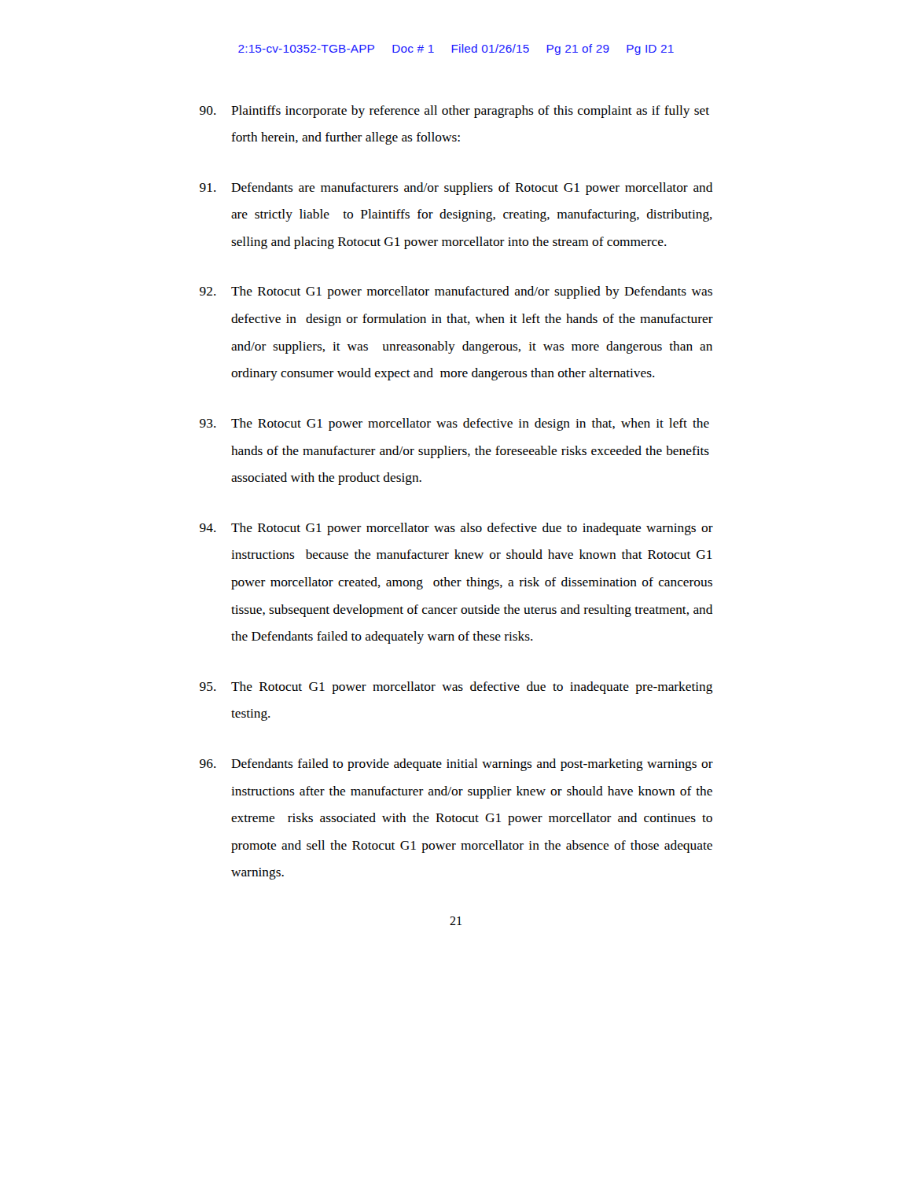2:15-cv-10352-TGB-APP Doc # 1 Filed 01/26/15 Pg 21 of 29 Pg ID 21
Plaintiffs incorporate by reference all other paragraphs of this complaint as if fully set forth herein, and further allege as follows:
Defendants are manufacturers and/or suppliers of Rotocut G1 power morcellator and are strictly liable to Plaintiffs for designing, creating, manufacturing, distributing, selling and placing Rotocut G1 power morcellator into the stream of commerce.
The Rotocut G1 power morcellator manufactured and/or supplied by Defendants was defective in design or formulation in that, when it left the hands of the manufacturer and/or suppliers, it was unreasonably dangerous, it was more dangerous than an ordinary consumer would expect and more dangerous than other alternatives.
The Rotocut G1 power morcellator was defective in design in that, when it left the hands of the manufacturer and/or suppliers, the foreseeable risks exceeded the benefits associated with the product design.
The Rotocut G1 power morcellator was also defective due to inadequate warnings or instructions because the manufacturer knew or should have known that Rotocut G1 power morcellator created, among other things, a risk of dissemination of cancerous tissue, subsequent development of cancer outside the uterus and resulting treatment, and the Defendants failed to adequately warn of these risks.
The Rotocut G1 power morcellator was defective due to inadequate pre-marketing testing.
Defendants failed to provide adequate initial warnings and post-marketing warnings or instructions after the manufacturer and/or supplier knew or should have known of the extreme risks associated with the Rotocut G1 power morcellator and continues to promote and sell the Rotocut G1 power morcellator in the absence of those adequate warnings.
21